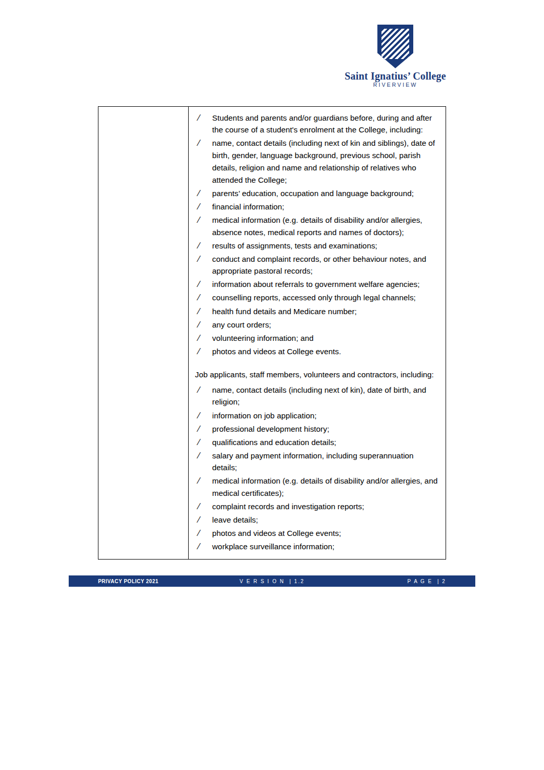Saint Ignatius’ College
RIVERVIEW
| | Students and parents and/or guardians before, during and after the course of a student's enrolment at the College, including: name, contact details (including next of kin and siblings), date of birth, gender, language background, previous school, parish details, religion and name and relationship of relatives who attended the College; parents’ education, occupation and language background; financial information; medical information (e.g. details of disability and/or allergies, absence notes, medical reports and names of doctors); results of assignments, tests and examinations; conduct and complaint records, or other behaviour notes, and appropriate pastoral records; information about referrals to government welfare agencies; counselling reports, accessed only through legal channels; health fund details and Medicare number; any court orders; volunteering information; and photos and videos at College events. Job applicants, staff members, volunteers and contractors, including: name, contact details (including next of kin), date of birth, and religion; information on job application; professional development history; qualifications and education details; salary and payment information, including superannuation details; medical information (e.g. details of disability and/or allergies, and medical certificates); complaint records and investigation reports; leave details; photos and videos at College events; workplace surveillance information; |
PRIVACY POLICY 2021
V E R S I O N | 1.2
P A G E | 2